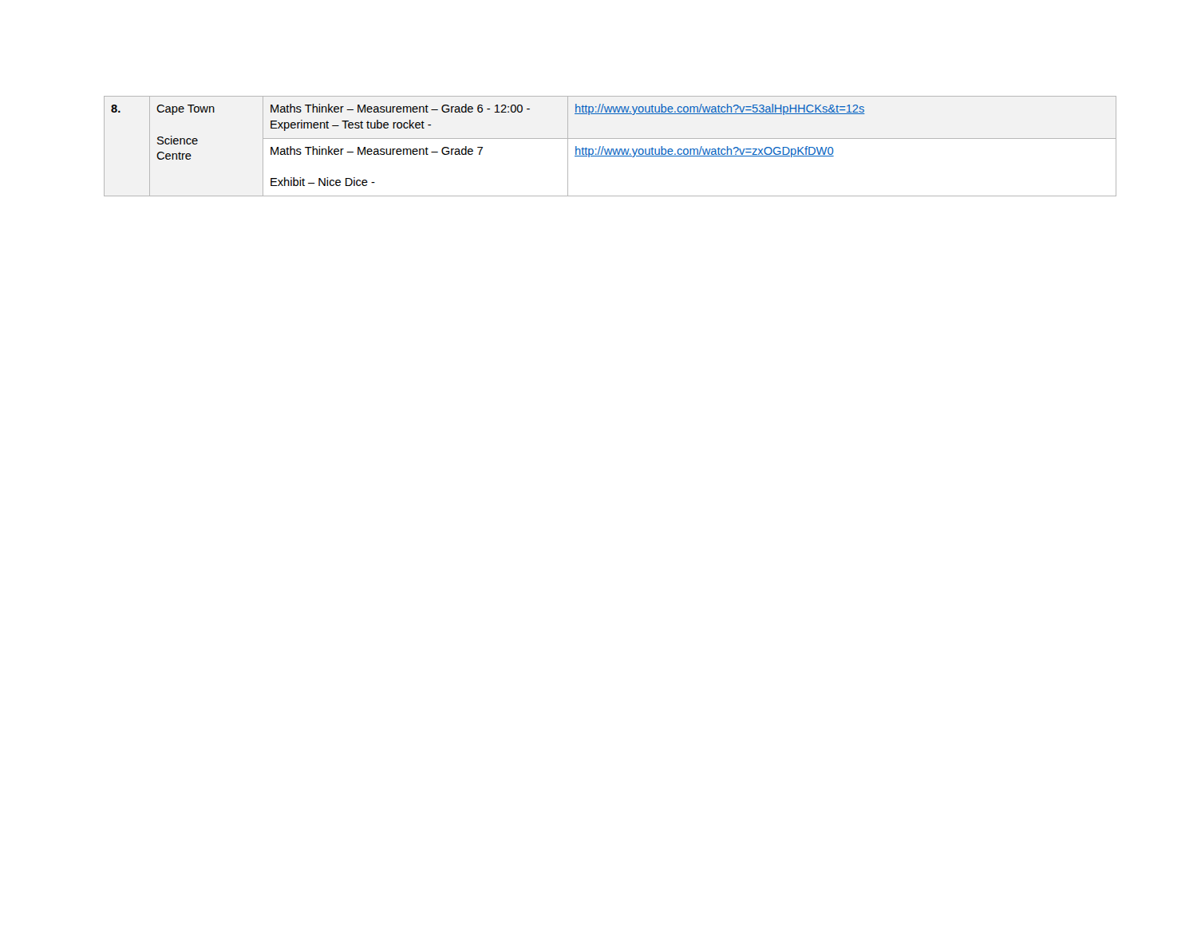| 8. | Cape Town Science Centre | Maths Thinker – Measurement – Grade 6 - 12:00 - Experiment – Test tube rocket - | http://www.youtube.com/watch?v=53alHpHHCKs&t=12s |
| Maths Thinker – Measurement – Grade 7 Exhibit – Nice Dice - | http://www.youtube.com/watch?v=zxOGDpKfDW0 |